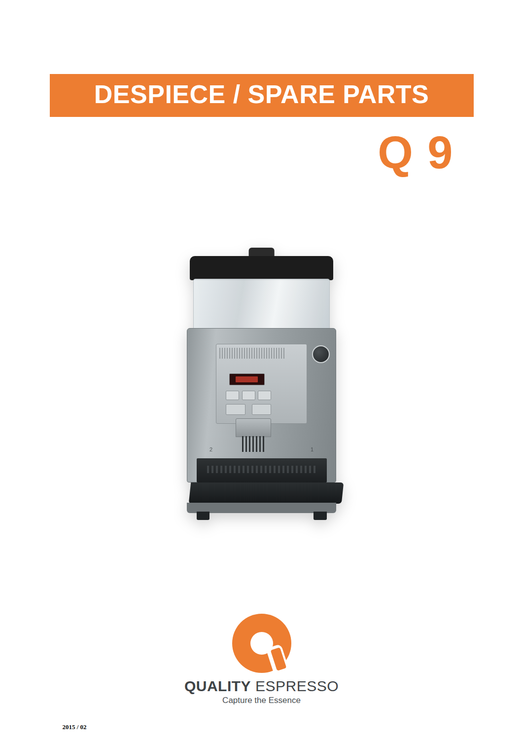DESPIECE / SPARE PARTS
Q 9
21
QUALITY ESPRESSO
Capture the Essence
2015 / 02